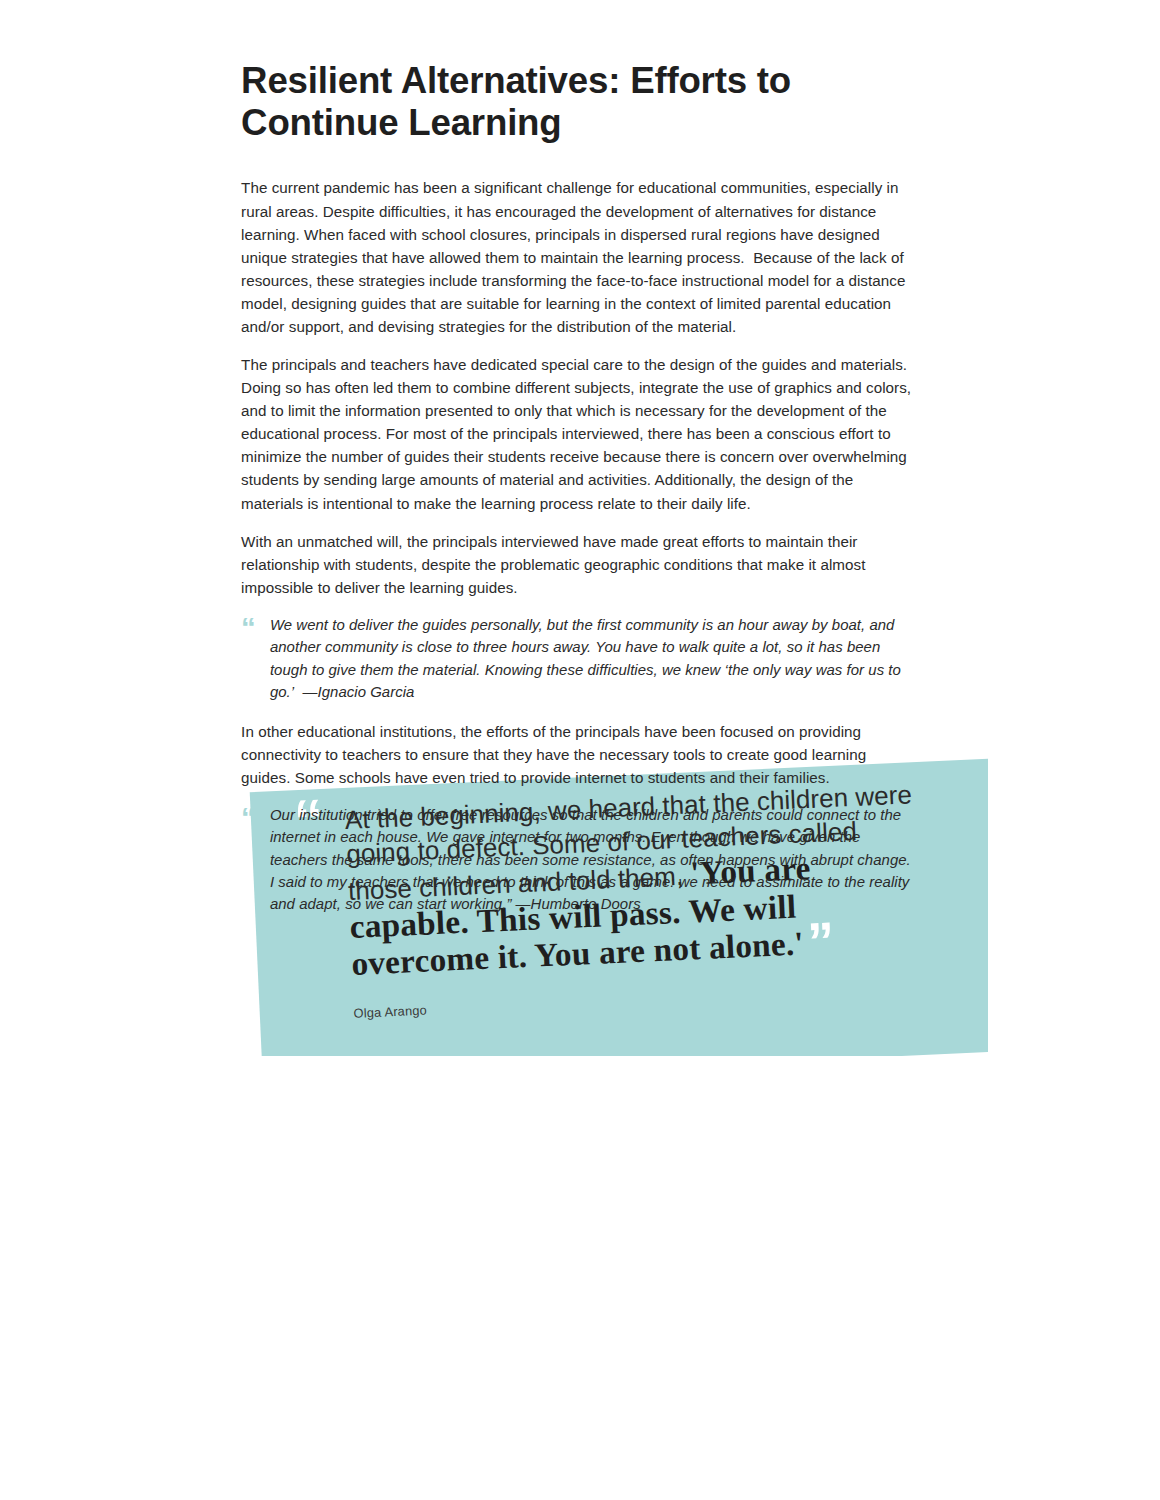Resilient Alternatives: Efforts to Continue Learning
The current pandemic has been a significant challenge for educational communities, especially in rural areas. Despite difficulties, it has encouraged the development of alternatives for distance learning. When faced with school closures, principals in dispersed rural regions have designed unique strategies that have allowed them to maintain the learning process. Because of the lack of resources, these strategies include transforming the face-to-face instructional model for a distance model, designing guides that are suitable for learning in the context of limited parental education and/or support, and devising strategies for the distribution of the material.
The principals and teachers have dedicated special care to the design of the guides and materials. Doing so has often led them to combine different subjects, integrate the use of graphics and colors, and to limit the information presented to only that which is necessary for the development of the educational process. For most of the principals interviewed, there has been a conscious effort to minimize the number of guides their students receive because there is concern over overwhelming students by sending large amounts of material and activities. Additionally, the design of the materials is intentional to make the learning process relate to their daily life.
With an unmatched will, the principals interviewed have made great efforts to maintain their relationship with students, despite the problematic geographic conditions that make it almost impossible to deliver the learning guides.
We went to deliver the guides personally, but the first community is an hour away by boat, and another community is close to three hours away. You have to walk quite a lot, so it has been tough to give them the material. Knowing these difficulties, we knew ‘the only way was for us to go.’ —Ignacio Garcia
In other educational institutions, the efforts of the principals have been focused on providing connectivity to teachers to ensure that they have the necessary tools to create good learning guides. Some schools have even tried to provide internet to students and their families.
Our institution tried to offer free resources so that the children and parents could connect to the internet in each house. We gave internet for two months. Even though we have given the teachers the same tools, there has been some resistance, as often happens with abrupt change. I said to my teachers that we need to think of this as a game: we need to assimilate to the reality and adapt, so we can start working.” —Humberto Doors
“
At the beginning, we heard that the children were going to defect. Some of our teachers called those children and told them, 'You are capable. This will pass. We will overcome it. You are not alone.'”
Olga Arango